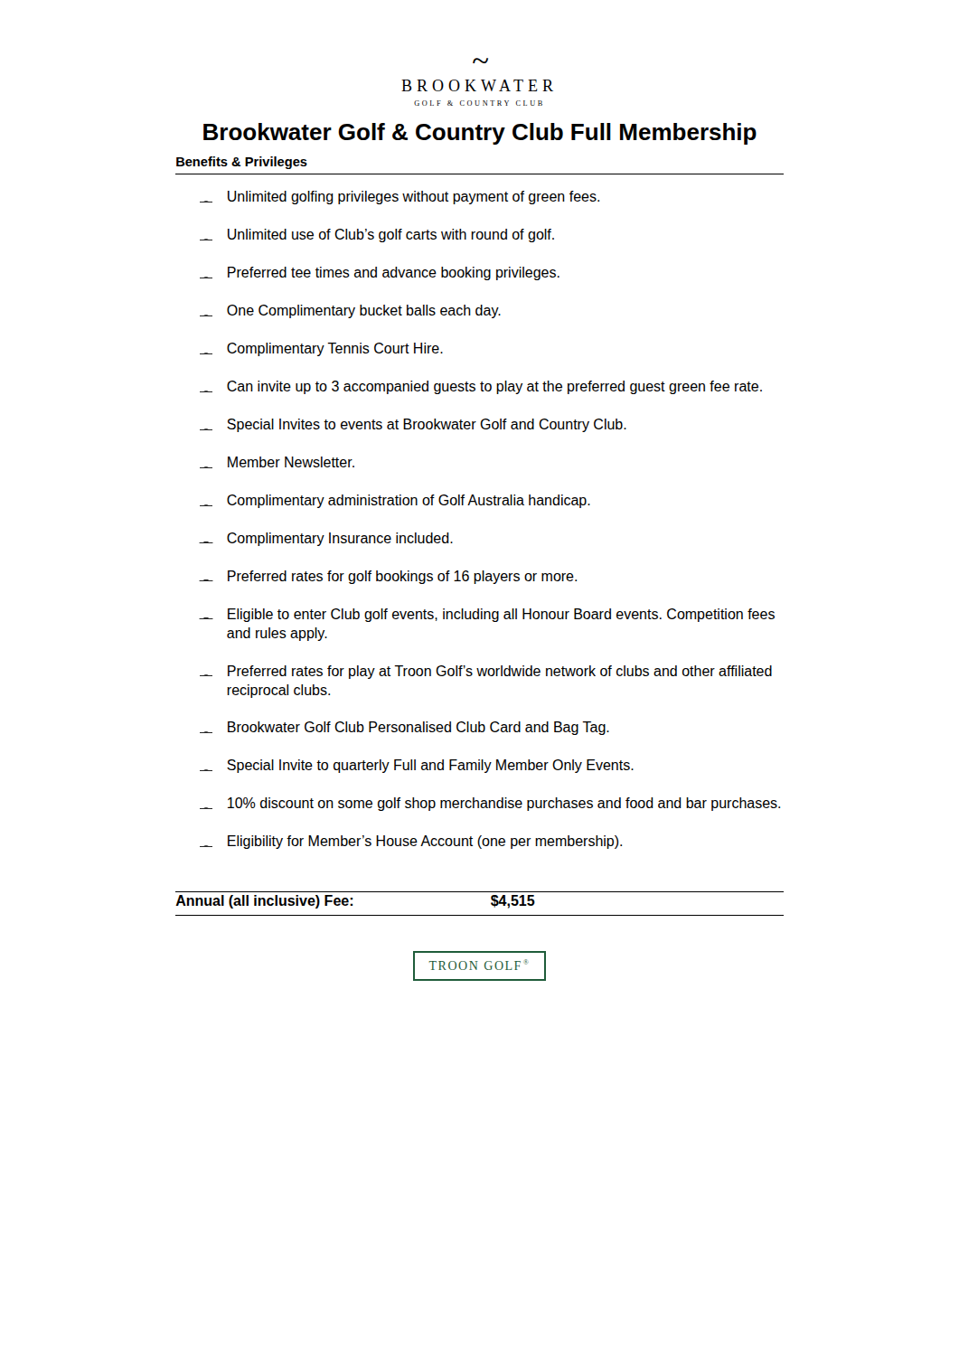~ BROOKWATER GOLF & COUNTRY CLUB
Brookwater Golf & Country Club Full Membership
Benefits & Privileges
Unlimited golfing privileges without payment of green fees.
Unlimited use of Club’s golf carts with round of golf.
Preferred tee times and advance booking privileges.
One Complimentary bucket balls each day.
Complimentary Tennis Court Hire.
Can invite up to 3 accompanied guests to play at the preferred guest green fee rate.
Special Invites to events at Brookwater Golf and Country Club.
Member Newsletter.
Complimentary administration of Golf Australia handicap.
Complimentary Insurance included.
Preferred rates for golf bookings of 16 players or more.
Eligible to enter Club golf events, including all Honour Board events. Competition fees and rules apply.
Preferred rates for play at Troon Golf’s worldwide network of clubs and other affiliated reciprocal clubs.
Brookwater Golf Club Personalised Club Card and Bag Tag.
Special Invite to quarterly Full and Family Member Only Events.
10% discount on some golf shop merchandise purchases and food and bar purchases.
Eligibility for Member’s House Account (one per membership).
Annual (all inclusive) Fee: $4,515
TROON GOLF®